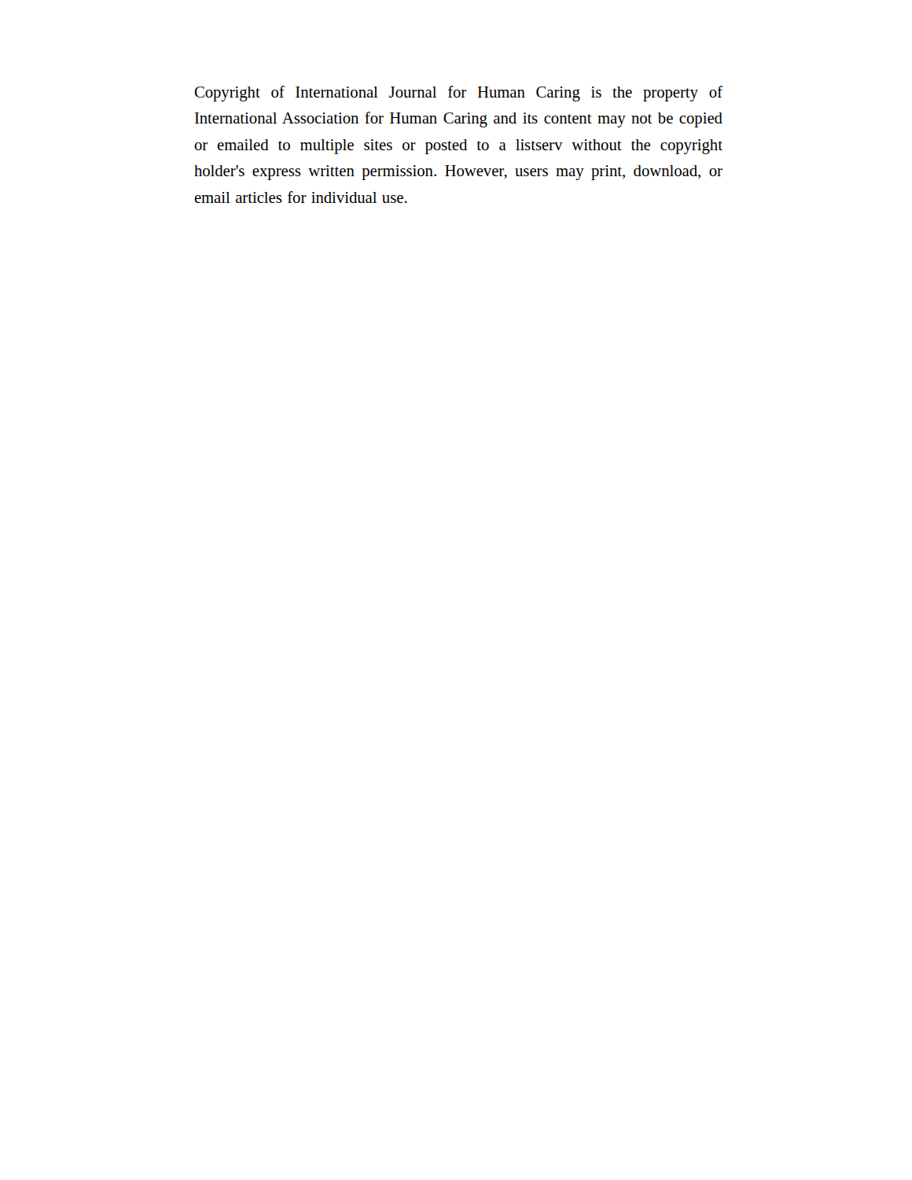Copyright of International Journal for Human Caring is the property of International Association for Human Caring and its content may not be copied or emailed to multiple sites or posted to a listserv without the copyright holder's express written permission. However, users may print, download, or email articles for individual use.